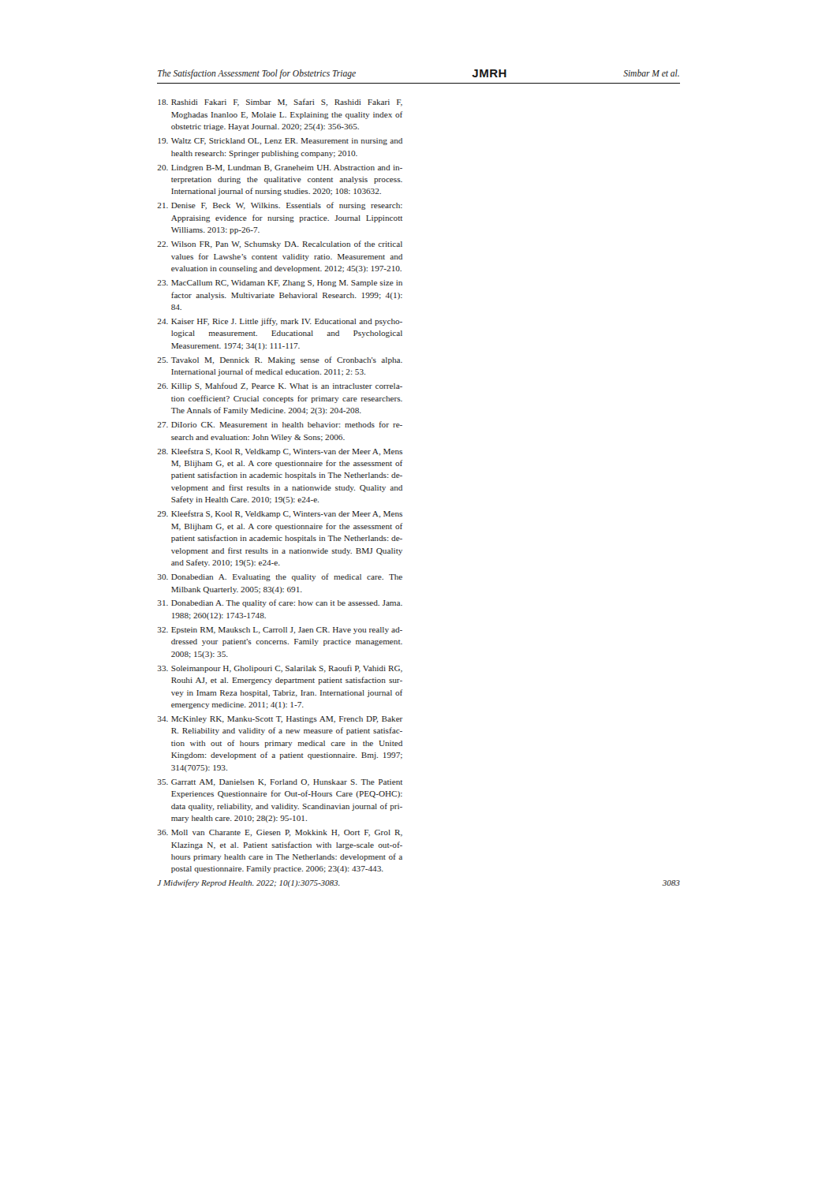The Satisfaction Assessment Tool for Obstetrics Triage
JMRH
Simbar M et al.
18. Rashidi Fakari F, Simbar M, Safari S, Rashidi Fakari F, Moghadas Inanloo E, Molaie L. Explaining the quality index of obstetric triage. Hayat Journal. 2020; 25(4): 356-365.
19. Waltz CF, Strickland OL, Lenz ER. Measurement in nursing and health research: Springer publishing company; 2010.
20. Lindgren B-M, Lundman B, Graneheim UH. Abstraction and interpretation during the qualitative content analysis process. International journal of nursing studies. 2020; 108: 103632.
21. Denise F, Beck W, Wilkins. Essentials of nursing research: Appraising evidence for nursing practice. Journal Lippincott Williams. 2013: pp-26-7.
22. Wilson FR, Pan W, Schumsky DA. Recalculation of the critical values for Lawshe’s content validity ratio. Measurement and evaluation in counseling and development. 2012; 45(3): 197-210.
23. MacCallum RC, Widaman KF, Zhang S, Hong M. Sample size in factor analysis. Multivariate Behavioral Research. 1999; 4(1): 84.
24. Kaiser HF, Rice J. Little jiffy, mark IV. Educational and psychological measurement. Educational and Psychological Measurement. 1974; 34(1): 111-117.
25. Tavakol M, Dennick R. Making sense of Cronbach's alpha. International journal of medical education. 2011; 2: 53.
26. Killip S, Mahfoud Z, Pearce K. What is an intracluster correlation coefficient? Crucial concepts for primary care researchers. The Annals of Family Medicine. 2004; 2(3): 204-208.
27. DiIorio CK. Measurement in health behavior: methods for research and evaluation: John Wiley & Sons; 2006.
28. Kleefstra S, Kool R, Veldkamp C, Winters-van der Meer A, Mens M, Blijham G, et al. A core questionnaire for the assessment of patient satisfaction in academic hospitals in The Netherlands: development and first results in a nationwide study. Quality and Safety in Health Care. 2010; 19(5): e24-e.
29. Kleefstra S, Kool R, Veldkamp C, Winters-van der Meer A, Mens M, Blijham G, et al. A core questionnaire for the assessment of patient satisfaction in academic hospitals in The Netherlands: development and first results in a nationwide study. BMJ Quality and Safety. 2010; 19(5): e24-e.
30. Donabedian A. Evaluating the quality of medical care. The Milbank Quarterly. 2005; 83(4): 691.
31. Donabedian A. The quality of care: how can it be assessed. Jama. 1988; 260(12): 1743-1748.
32. Epstein RM, Mauksch L, Carroll J, Jaen CR. Have you really addressed your patient's concerns. Family practice management. 2008; 15(3): 35.
33. Soleimanpour H, Gholipouri C, Salarilak S, Raoufi P, Vahidi RG, Rouhi AJ, et al. Emergency department patient satisfaction survey in Imam Reza hospital, Tabriz, Iran. International journal of emergency medicine. 2011; 4(1): 1-7.
34. McKinley RK, Manku-Scott T, Hastings AM, French DP, Baker R. Reliability and validity of a new measure of patient satisfaction with out of hours primary medical care in the United Kingdom: development of a patient questionnaire. Bmj. 1997; 314(7075): 193.
35. Garratt AM, Danielsen K, Forland O, Hunskaar S. The Patient Experiences Questionnaire for Out-of-Hours Care (PEQ-OHC): data quality, reliability, and validity. Scandinavian journal of primary health care. 2010; 28(2): 95-101.
36. Moll van Charante E, Giesen P, Mokkink H, Oort F, Grol R, Klazinga N, et al. Patient satisfaction with large-scale out-of-hours primary health care in The Netherlands: development of a postal questionnaire. Family practice. 2006; 23(4): 437-443.
J Midwifery Reprod Health. 2022; 10(1):3075-3083.
3083